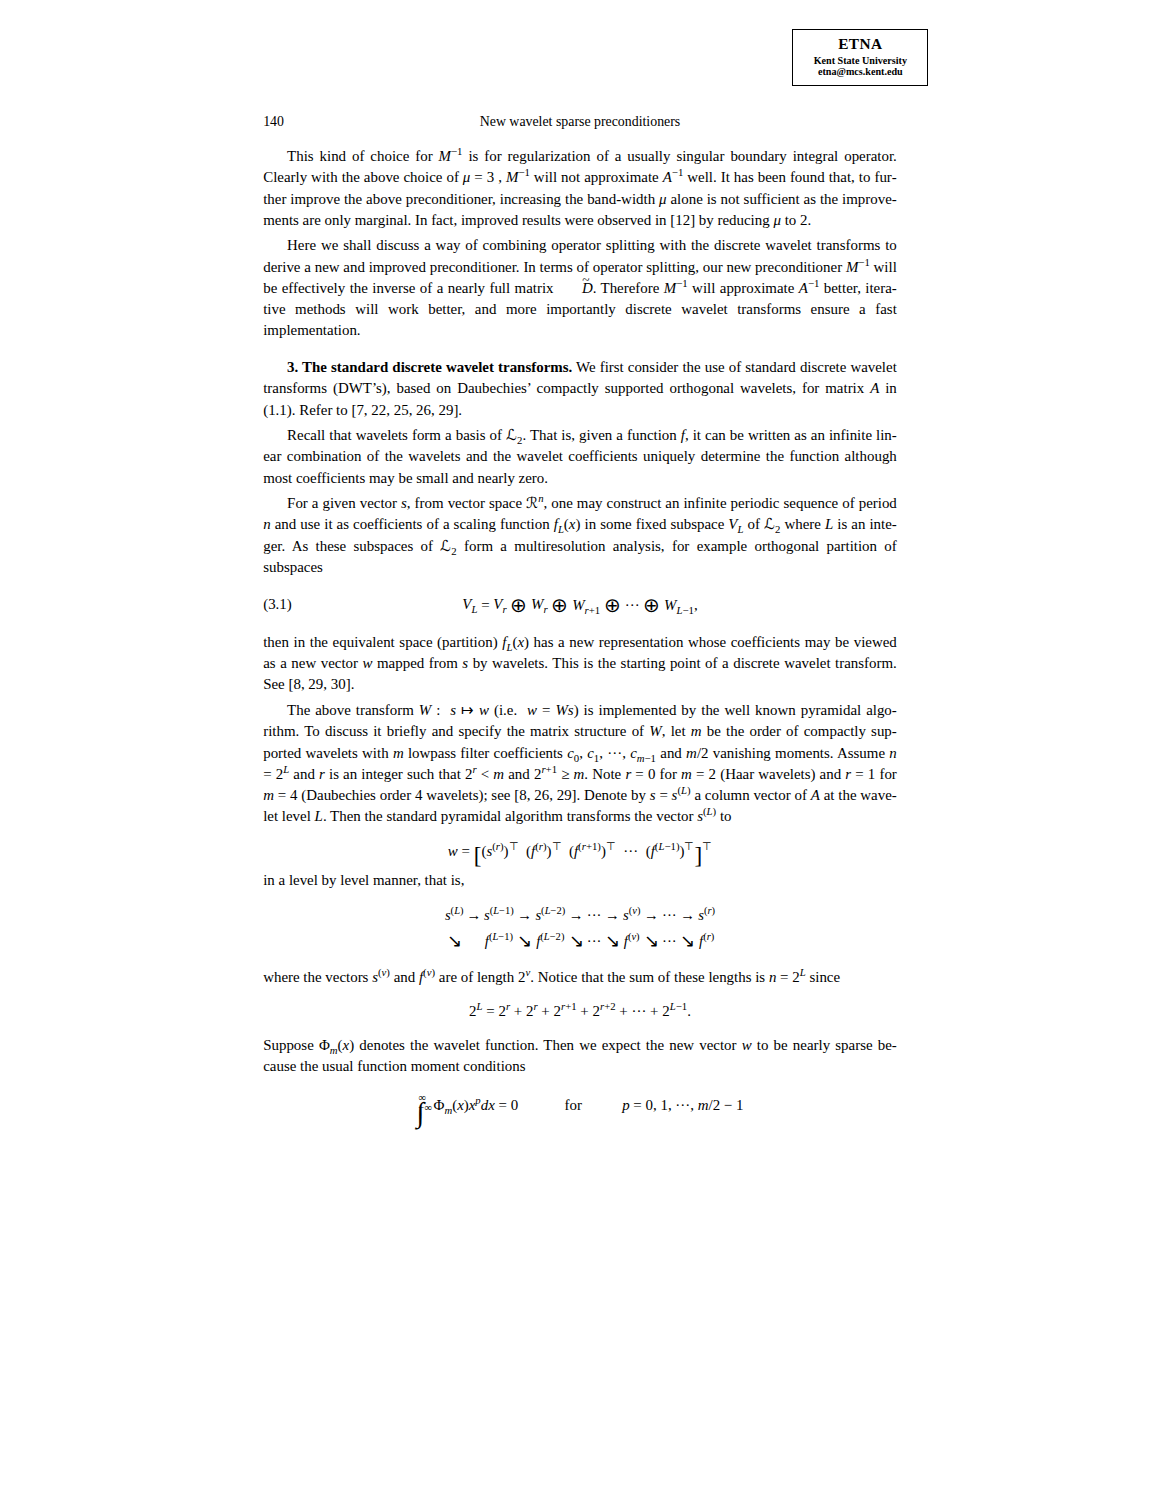ETNA Kent State University etna@mcs.kent.edu
140
New wavelet sparse preconditioners
This kind of choice for M−1 is for regularization of a usually singular boundary integral operator. Clearly with the above choice of μ = 3 , M−1 will not approximate A−1 well. It has been found that, to further improve the above preconditioner, increasing the band-width μ alone is not sufficient as the improvements are only marginal. In fact, improved results were observed in [12] by reducing μ to 2.
Here we shall discuss a way of combining operator splitting with the discrete wavelet transforms to derive a new and improved preconditioner. In terms of operator splitting, our new preconditioner M−1 will be effectively the inverse of a nearly full matrix D~. Therefore M−1 will approximate A−1 better, iterative methods will work better, and more importantly discrete wavelet transforms ensure a fast implementation.
3. The standard discrete wavelet transforms. We first consider the use of standard discrete wavelet transforms (DWT’s), based on Daubechies’ compactly supported orthogonal wavelets, for matrix A in (1.1). Refer to [7, 22, 25, 26, 29].
Recall that wavelets form a basis of ℒ2. That is, given a function f, it can be written as an infinite linear combination of the wavelets and the wavelet coefficients uniquely determine the function although most coefficients may be small and nearly zero.
For a given vector s, from vector space ℛn, one may construct an infinite periodic sequence of period n and use it as coefficients of a scaling function fL(x) in some fixed subspace VL of ℒ2 where L is an integer. As these subspaces of ℒ2 form a multiresolution analysis, for example orthogonal partition of subspaces
(3.1) VL = Vr ⊕ Wr ⊕ Wr+1 ⊕ ··· ⊕ WL−1,
then in the equivalent space (partition) fL(x) has a new representation whose coefficients may be viewed as a new vector w mapped from s by wavelets. This is the starting point of a discrete wavelet transform. See [8, 29, 30].
The above transform W : s ↦ w (i.e. w = Ws) is implemented by the well known pyramidal algorithm. To discuss it briefly and specify the matrix structure of W, let m be the order of compactly supported wavelets with m lowpass filter coefficients c0, c1, ···, cm−1 and m/2 vanishing moments. Assume n = 2L and r is an integer such that 2r < m and 2r+1 ≥ m. Note r = 0 for m = 2 (Haar wavelets) and r = 1 for m = 4 (Daubechies order 4 wavelets); see [8, 26, 29]. Denote by s = s(L) a column vector of A at the wavelet level L. Then the standard pyramidal algorithm transforms the vector s(L) to
w = [(s(r))⊤ (f(r))⊤ (f(r+1))⊤ ··· (f(L−1))⊤]⊤
in a level by level manner, that is,
| s ( L ) | → | s ( L −1) | → | s ( L −2) | → | ··· | → | s ( ν ) | → | ··· | → | s ( r ) |
| ↘ | | f ( L −1) | ↘ | f ( L −2) | ↘ | ··· | ↘ | f ( ν ) | ↘ | ··· | ↘ | f ( r ) |
where the vectors s(ν) and f(ν) are of length 2ν. Notice that the sum of these lengths is n = 2L since
2L = 2r + 2r + 2r+1 + 2r+2 + ··· + 2L−1.
Suppose Φm(x) denotes the wavelet function. Then we expect the new vector w to be nearly sparse because the usual function moment conditions
∫∞
−∞Φm(x)xpdx = 0 for p = 0, 1, ···, m/2 − 1